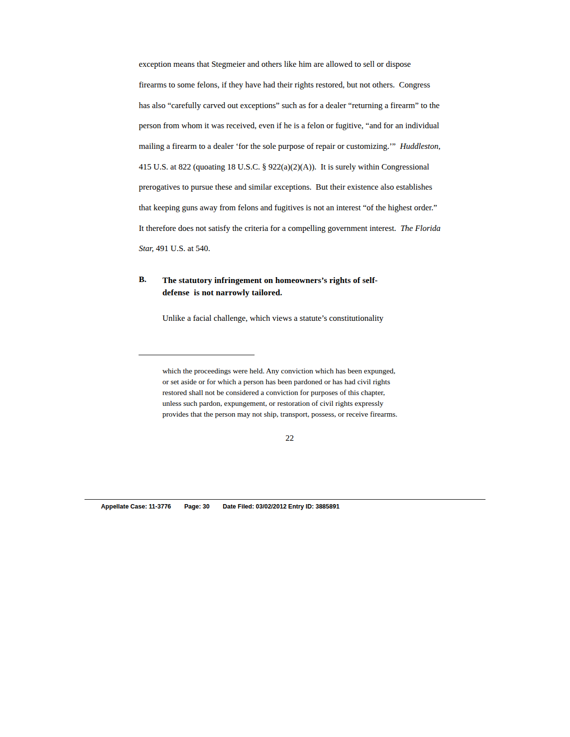exception means that Stegmeier and others like him are allowed to sell or dispose firearms to some felons, if they have had their rights restored, but not others. Congress has also “carefully carved out exceptions” such as for a dealer “returning a firearm” to the person from whom it was received, even if he is a felon or fugitive, “and for an individual mailing a firearm to a dealer ‘for the sole purpose of repair or customizing.’” Huddleston, 415 U.S. at 822 (quoating 18 U.S.C. § 922(a)(2)(A)). It is surely within Congressional prerogatives to pursue these and similar exceptions. But their existence also establishes that keeping guns away from felons and fugitives is not an interest “of the highest order.” It therefore does not satisfy the criteria for a compelling government interest. The Florida Star, 491 U.S. at 540.
B.
The statutory infringement on homeowners’s rights of self-
defense is not narrowly tailored.
Unlike a facial challenge, which views a statute’s constitutionality
which the proceedings were held. Any conviction which has been expunged, or set aside or for which a person has been pardoned or has had civil rights restored shall not be considered a conviction for purposes of this chapter, unless such pardon, expungement, or restoration of civil rights expressly provides that the person may not ship, transport, possess, or receive firearms.
22
Appellate Case: 11-3776 Page: 30 Date Filed: 03/02/2012 Entry ID: 3885891